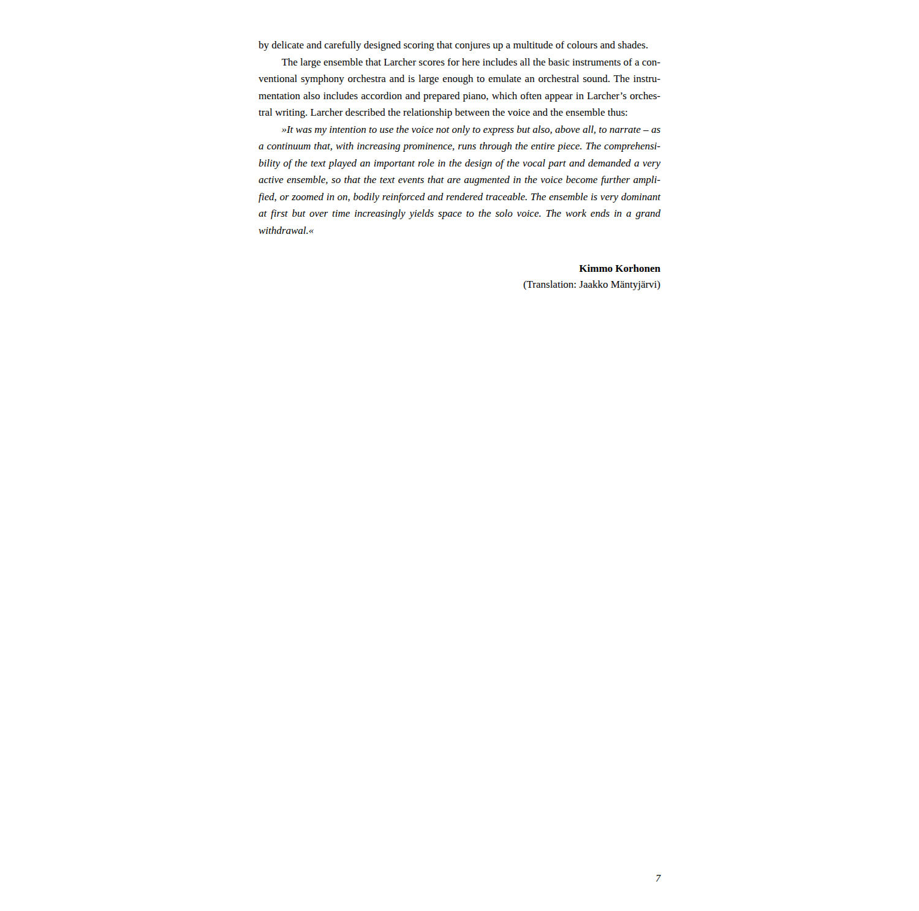by delicate and carefully designed scoring that conjures up a multitude of colours and shades.
The large ensemble that Larcher scores for here includes all the basic instruments of a conventional symphony orchestra and is large enough to emulate an orchestral sound. The instrumentation also includes accordion and prepared piano, which often appear in Larcher’s orchestral writing. Larcher described the relationship between the voice and the ensemble thus:
»It was my intention to use the voice not only to express but also, above all, to narrate – as a continuum that, with increasing prominence, runs through the entire piece. The comprehensibility of the text played an important role in the design of the vocal part and demanded a very active ensemble, so that the text events that are augmented in the voice become further amplified, or zoomed in on, bodily reinforced and rendered traceable. The ensemble is very dominant at first but over time increasingly yields space to the solo voice. The work ends in a grand withdrawal.«
Kimmo Korhonen
(Translation: Jaakko Mäntyjärvi)
7